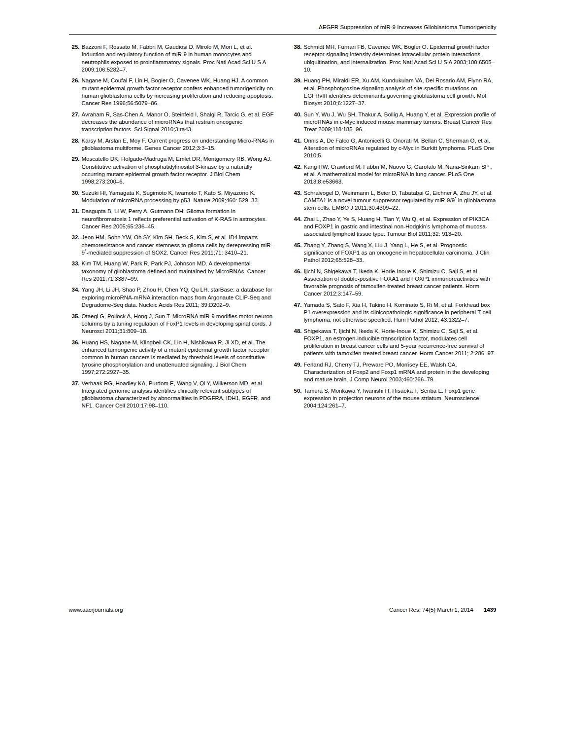ΔEGFR Suppression of miR-9 Increases Glioblastoma Tumorigenicity
25. Bazzoni F, Rossato M, Fabbri M, Gaudiosi D, Mirolo M, Mori L, et al. Induction and regulatory function of miR-9 in human monocytes and neutrophils exposed to proinflammatory signals. Proc Natl Acad Sci U S A 2009;106:5282–7.
26. Nagane M, Coufal F, Lin H, Bogler O, Cavenee WK, Huang HJ. A common mutant epidermal growth factor receptor confers enhanced tumorigenicity on human glioblastoma cells by increasing proliferation and reducing apoptosis. Cancer Res 1996;56:5079–86.
27. Avraham R, Sas-Chen A, Manor O, Steinfeld I, Shalgi R, Tarcic G, et al. EGF decreases the abundance of microRNAs that restrain oncogenic transcription factors. Sci Signal 2010;3:ra43.
28. Karsy M, Arslan E, Moy F. Current progress on understanding Micro-RNAs in glioblastoma multiforme. Genes Cancer 2012;3:3–15.
29. Moscatello DK, Holgado-Madruga M, Emlet DR, Montgomery RB, Wong AJ. Constitutive activation of phosphatidylinositol 3-kinase by a naturally occurring mutant epidermal growth factor receptor. J Biol Chem 1998;273:200–6.
30. Suzuki HI, Yamagata K, Sugimoto K, Iwamoto T, Kato S, Miyazono K. Modulation of microRNA processing by p53. Nature 2009;460: 529–33.
31. Dasgupta B, Li W, Perry A, Gutmann DH. Glioma formation in neurofibromatosis 1 reflects preferential activation of K-RAS in astrocytes. Cancer Res 2005;65:236–45.
32. Jeon HM, Sohn YW, Oh SY, Kim SH, Beck S, Kim S, et al. ID4 imparts chemoresistance and cancer stemness to glioma cells by derepressing miR-9*-mediated suppression of SOX2. Cancer Res 2011;71: 3410–21.
33. Kim TM, Huang W, Park R, Park PJ, Johnson MD. A developmental taxonomy of glioblastoma defined and maintained by MicroRNAs. Cancer Res 2011;71:3387–99.
34. Yang JH, Li JH, Shao P, Zhou H, Chen YQ, Qu LH. starBase: a database for exploring microRNA-mRNA interaction maps from Argonaute CLIP-Seq and Degradome-Seq data. Nucleic Acids Res 2011; 39:D202–9.
35. Otaegi G, Pollock A, Hong J, Sun T. MicroRNA miR-9 modifies motor neuron columns by a tuning regulation of FoxP1 levels in developing spinal cords. J Neurosci 2011;31:809–18.
36. Huang HS, Nagane M, Klingbeil CK, Lin H, Nishikawa R, Ji XD, et al. The enhanced tumorigenic activity of a mutant epidermal growth factor receptor common in human cancers is mediated by threshold levels of constitutive tyrosine phosphorylation and unattenuated signaling. J Biol Chem 1997;272:2927–35.
37. Verhaak RG, Hoadley KA, Purdom E, Wang V, Qi Y, Wilkerson MD, et al. Integrated genomic analysis identifies clinically relevant subtypes of glioblastoma characterized by abnormalities in PDGFRA, IDH1, EGFR, and NF1. Cancer Cell 2010;17:98–110.
38. Schmidt MH, Furnari FB, Cavenee WK, Bogler O. Epidermal growth factor receptor signaling intensity determines intracellular protein interactions, ubiquitination, and internalization. Proc Natl Acad Sci U S A 2003;100:6505–10.
39. Huang PH, Miraldi ER, Xu AM, Kundukulam VA, Del Rosario AM, Flynn RA, et al. Phosphotyrosine signaling analysis of site-specific mutations on EGFRvIII identifies determinants governing glioblastoma cell growth. Mol Biosyst 2010;6:1227–37.
40. Sun Y, Wu J, Wu SH, Thakur A, Bollig A, Huang Y, et al. Expression profile of microRNAs in c-Myc induced mouse mammary tumors. Breast Cancer Res Treat 2009;118:185–96.
41. Onnis A, De Falco G, Antonicelli G, Onorati M, Bellan C, Sherman O, et al. Alteration of microRNAs regulated by c-Myc in Burkitt lymphoma. PLoS One 2010;5.
42. Kang HW, Crawford M, Fabbri M, Nuovo G, Garofalo M, Nana-Sinkam SP , et al. A mathematical model for microRNA in lung cancer. PLoS One 2013;8:e53663.
43. Schraivogel D, Weinmann L, Beier D, Tabatabai G, Eichner A, Zhu JY, et al. CAMTA1 is a novel tumour suppressor regulated by miR-9/9* in glioblastoma stem cells. EMBO J 2011;30:4309–22.
44. Zhai L, Zhao Y, Ye S, Huang H, Tian Y, Wu Q, et al. Expression of PIK3CA and FOXP1 in gastric and intestinal non-Hodgkin's lymphoma of mucosa-associated lymphoid tissue type. Tumour Biol 2011;32: 913–20.
45. Zhang Y, Zhang S, Wang X, Liu J, Yang L, He S, et al. Prognostic significance of FOXP1 as an oncogene in hepatocellular carcinoma. J Clin Pathol 2012;65:528–33.
46. Ijichi N, Shigekawa T, Ikeda K, Horie-Inoue K, Shimizu C, Saji S, et al. Association of double-positive FOXA1 and FOXP1 immunoreactivities with favorable prognosis of tamoxifen-treated breast cancer patients. Horm Cancer 2012;3:147–59.
47. Yamada S, Sato F, Xia H, Takino H, Kominato S, Ri M, et al. Forkhead box P1 overexpression and its clinicopathologic significance in peripheral T-cell lymphoma, not otherwise specified. Hum Pathol 2012; 43:1322–7.
48. Shigekawa T, Ijichi N, Ikeda K, Horie-Inoue K, Shimizu C, Saji S, et al. FOXP1, an estrogen-inducible transcription factor, modulates cell proliferation in breast cancer cells and 5-year recurrence-free survival of patients with tamoxifen-treated breast cancer. Horm Cancer 2011; 2:286–97.
49. Ferland RJ, Cherry TJ, Preware PO, Morrisey EE, Walsh CA. Characterization of Foxp2 and Foxp1 mRNA and protein in the developing and mature brain. J Comp Neurol 2003;460:266–79.
50. Tamura S, Morikawa Y, Iwanishi H, Hisaoka T, Senba E. Foxp1 gene expression in projection neurons of the mouse striatum. Neuroscience 2004;124:261–7.
www.aacrjournals.org
Cancer Res; 74(5) March 1, 2014 1439